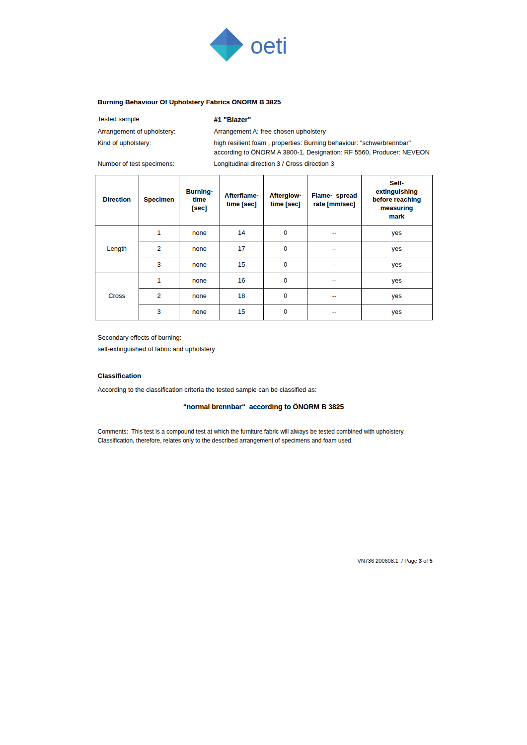oeti
Burning Behaviour Of Upholstery Fabrics ÖNORM B 3825
| Tested sample | #1 "Blazer" |
| Arrangement of upholstery: | Arrangement A: free chosen upholstery |
| Kind of upholstery: | high resilient foam , properties: Burning behaviour: "schwerbrennbar" according to ÖNORM A 3800-1, Designation: RF 5560, Producer: NEVEON |
| Number of test specimens: | Longitudinal direction 3 / Cross direction 3 |
| Direction | Specimen | Burning- time [sec] | Afterflame- time [sec] | Afterglow- time [sec] | Flame- spread rate [mm/sec] | Self- extinguishing before reaching measuring mark |
| --- | --- | --- | --- | --- | --- | --- |
| Length | 1 | none | 14 | 0 | -- | yes |
| 2 | none | 17 | 0 | -- | yes |
| 3 | none | 15 | 0 | -- | yes |
| Cross | 1 | none | 16 | 0 | -- | yes |
| 2 | none | 18 | 0 | -- | yes |
| 3 | none | 15 | 0 | -- | yes |
Secondary effects of burning:
self-extinguished of fabric and upholstery
Classification
According to the classification criteria the tested sample can be classified as:
“normal brennbar“ according to ÖNORM B 3825
Comments: This test is a compound test at which the furniture fabric will always be tested combined with upholstery. Classification, therefore, relates only to the described arrangement of specimens and foam used.
VN736 200608.1 / Page 3 of 5